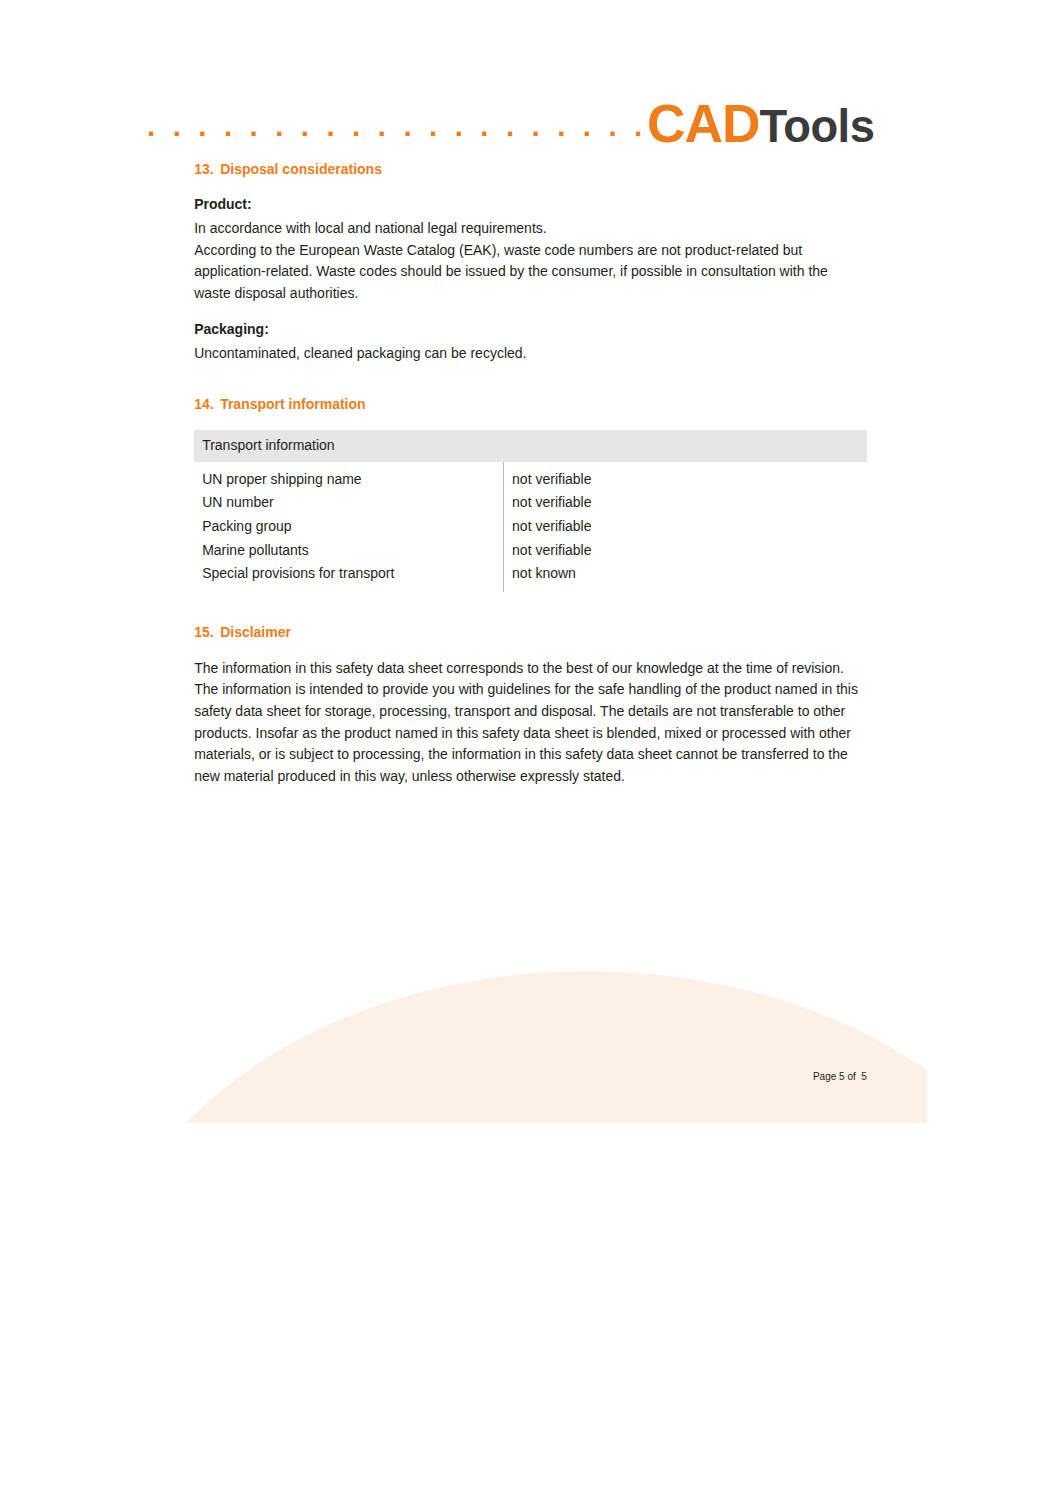. . . . . . . . . . . . . . . . . . . . CAD Tools
13. Disposal considerations
Product:
In accordance with local and national legal requirements.
According to the European Waste Catalog (EAK), waste code numbers are not product-related but application-related. Waste codes should be issued by the consumer, if possible in consultation with the waste disposal authorities.
Packaging:
Uncontaminated, cleaned packaging can be recycled.
14. Transport information
Transport information
| UN proper shipping name | not verifiable |
| UN number | not verifiable |
| Packing group | not verifiable |
| Marine pollutants | not verifiable |
| Special provisions for transport | not known |
15. Disclaimer
The information in this safety data sheet corresponds to the best of our knowledge at the time of revision. The information is intended to provide you with guidelines for the safe handling of the product named in this safety data sheet for storage, processing, transport and disposal. The details are not transferable to other products. Insofar as the product named in this safety data sheet is blended, mixed or processed with other materials, or is subject to processing, the information in this safety data sheet cannot be transferred to the new material produced in this way, unless otherwise expressly stated.
Page 5 of 5